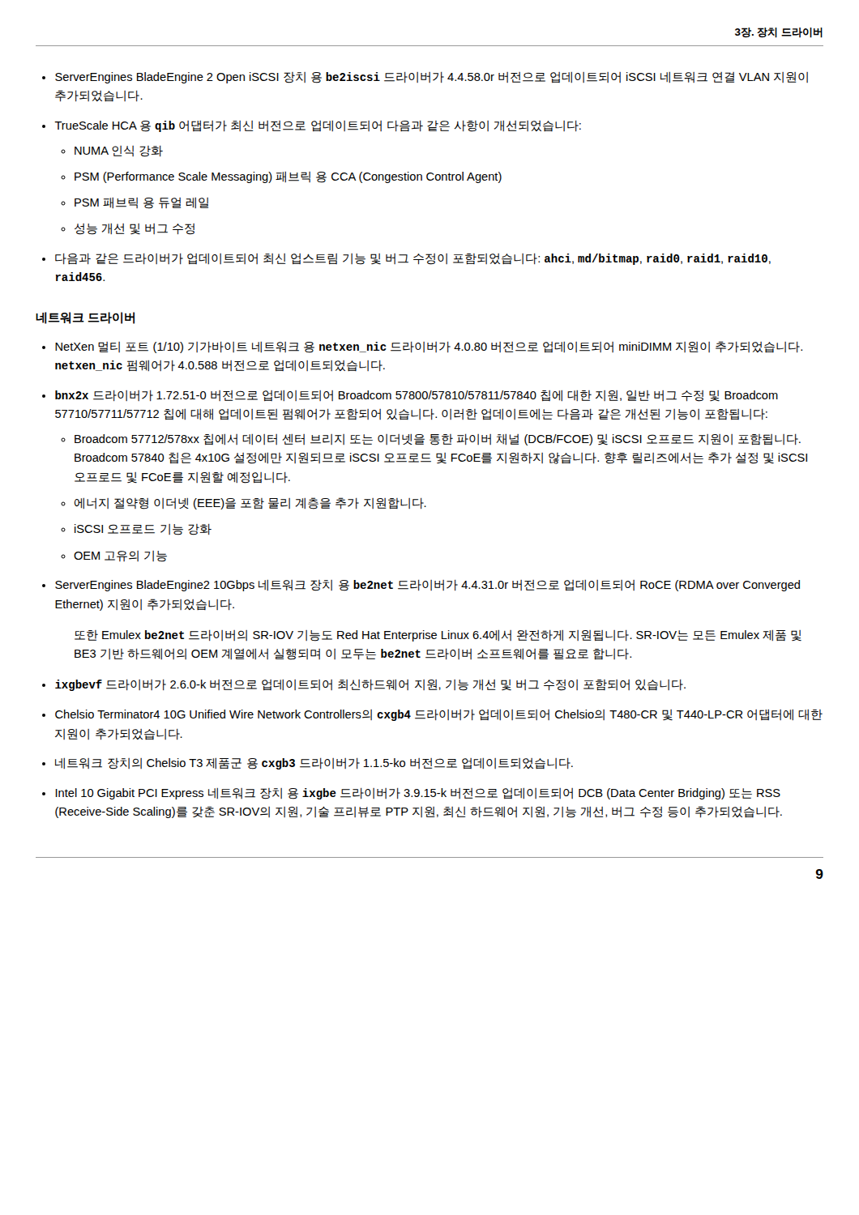3장. 장치 드라이버
ServerEngines BladeEngine 2 Open iSCSI 장치 용 be2iscsi 드라이버가 4.4.58.0r 버전으로 업데이트되어 iSCSI 네트워크 연결 VLAN 지원이 추가되었습니다.
TrueScale HCA 용 qib 어댑터가 최신 버전으로 업데이트되어 다음과 같은 사항이 개선되었습니다:
NUMA 인식 강화
PSM (Performance Scale Messaging) 패브릭 용 CCA (Congestion Control Agent)
PSM 패브릭 용 듀얼 레일
성능 개선 및 버그 수정
다음과 같은 드라이버가 업데이트되어 최신 업스트림 기능 및 버그 수정이 포함되었습니다: ahci, md/bitmap, raid0, raid1, raid10, raid456.
네트워크 드라이버
NetXen 멀티 포트 (1/10) 기가바이트 네트워크 용 netxen_nic 드라이버가 4.0.80 버전으로 업데이트되어 miniDIMM 지원이 추가되었습니다. netxen_nic 펌웨어가 4.0.588 버전으로 업데이트되었습니다.
bnx2x 드라이버가 1.72.51-0 버전으로 업데이트되어 Broadcom 57800/57810/57811/57840 칩에 대한 지원, 일반 버그 수정 및 Broadcom 57710/57711/57712 칩에 대해 업데이트된 펌웨어가 포함되어 있습니다. 이러한 업데이트에는 다음과 같은 개선된 기능이 포함됩니다:
Broadcom 57712/578xx 칩에서 데이터 센터 브리지 또는 이더넷을 통한 파이버 채널 (DCB/FCOE) 및 iSCSI 오프로드 지원이 포함됩니다. Broadcom 57840 칩은 4x10G 설정에만 지원되므로 iSCSI 오프로드 및 FCoE를 지원하지 않습니다. 향후 릴리즈에서는 추가 설정 및 iSCSI 오프로드 및 FCoE를 지원할 예정입니다.
에너지 절약형 이더넷 (EEE)을 포함 물리 계층을 추가 지원합니다.
iSCSI 오프로드 기능 강화
OEM 고유의 기능
ServerEngines BladeEngine2 10Gbps 네트워크 장치 용 be2net 드라이버가 4.4.31.0r 버전으로 업데이트되어 RoCE (RDMA over Converged Ethernet) 지원이 추가되었습니다.
또한 Emulex be2net 드라이버의 SR-IOV 기능도 Red Hat Enterprise Linux 6.4에서 완전하게 지원됩니다. SR-IOV는 모든 Emulex 제품 및 BE3 기반 하드웨어의 OEM 계열에서 실행되며 이 모두는 be2net 드라이버 소프트웨어를 필요로 합니다.
ixgbevf 드라이버가 2.6.0-k 버전으로 업데이트되어 최신하드웨어 지원, 기능 개선 및 버그 수정이 포함되어 있습니다.
Chelsio Terminator4 10G Unified Wire Network Controllers의 cxgb4 드라이버가 업데이트되어 Chelsio의 T480-CR 및 T440-LP-CR 어댑터에 대한 지원이 추가되었습니다.
네트워크 장치의 Chelsio T3 제품군 용 cxgb3 드라이버가 1.1.5-ko 버전으로 업데이트되었습니다.
Intel 10 Gigabit PCI Express 네트워크 장치 용 ixgbe 드라이버가 3.9.15-k 버전으로 업데이트되어 DCB (Data Center Bridging) 또는 RSS (Receive-Side Scaling)를 갖춘 SR-IOV의 지원, 기술 프리뷰로 PTP 지원, 최신 하드웨어 지원, 기능 개선, 버그 수정 등이 추가되었습니다.
9